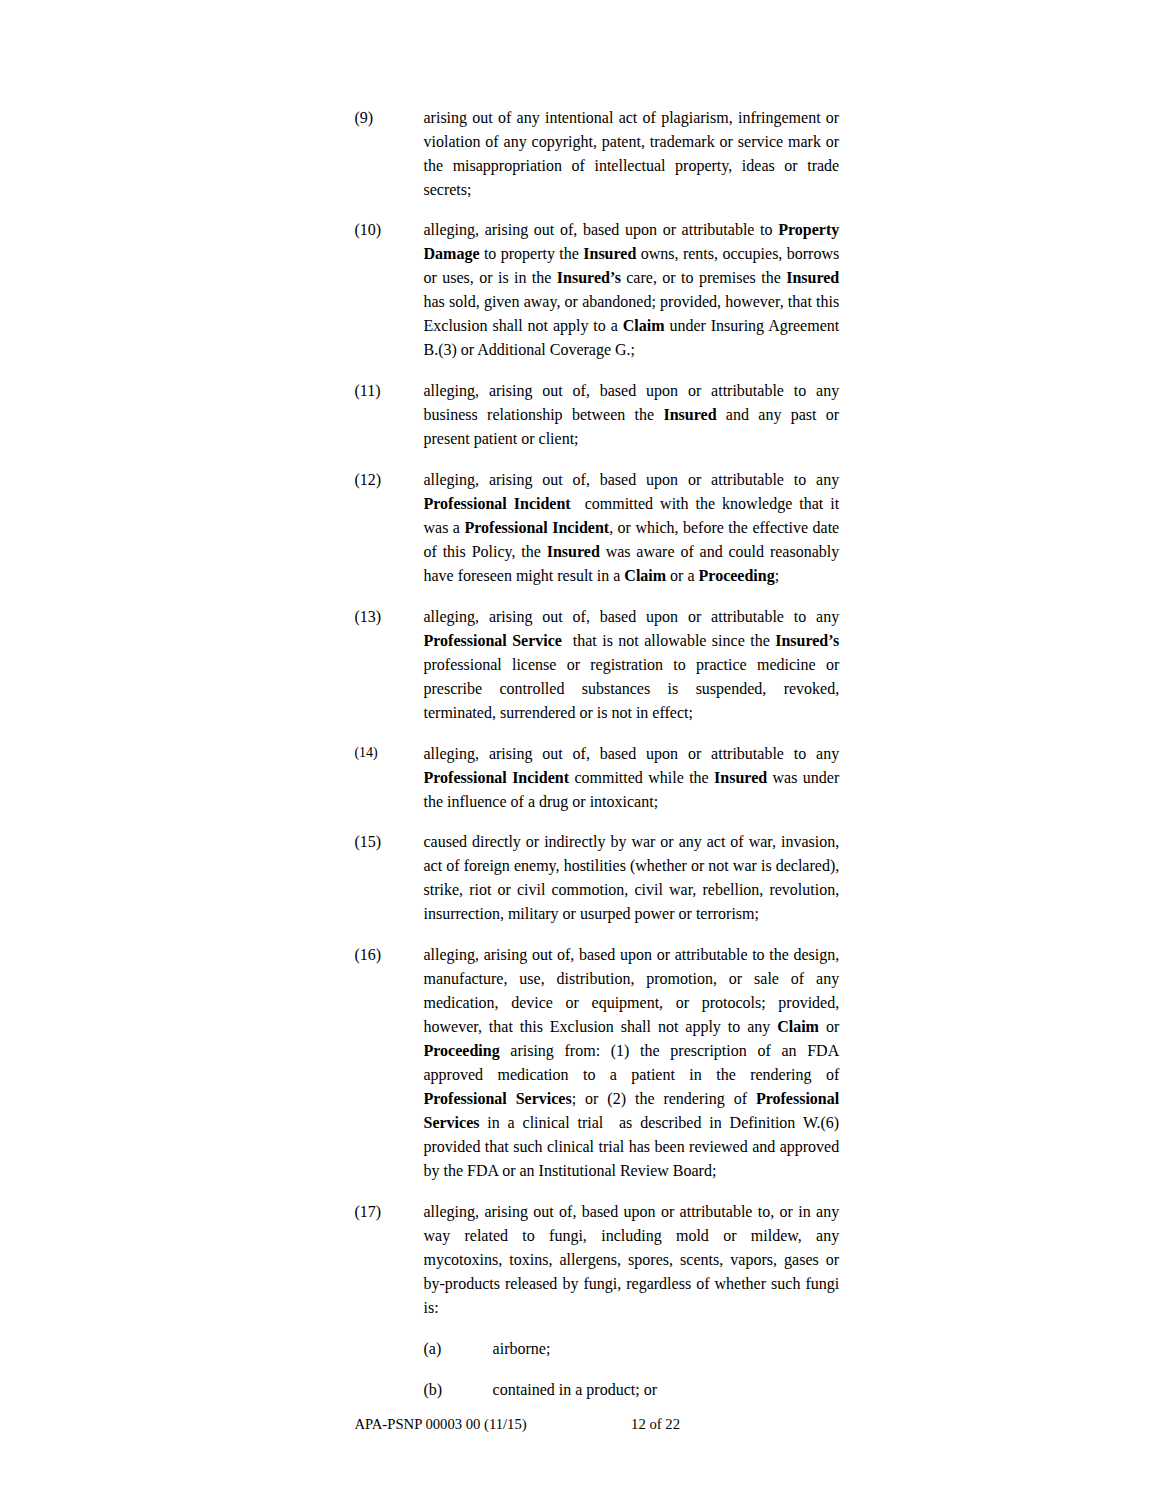(9)
arising out of any intentional act of plagiarism, infringement or violation of any copyright, patent, trademark or service mark or the misappropriation of intellectual property, ideas or trade secrets;
(10)
alleging, arising out of, based upon or attributable to Property Damage to property the Insured owns, rents, occupies, borrows or uses, or is in the Insured’s care, or to premises the Insured has sold, given away, or abandoned; provided, however, that this Exclusion shall not apply to a Claim under Insuring Agreement B.(3) or Additional Coverage G.;
(11)
alleging, arising out of, based upon or attributable to any business relationship between the Insured and any past or present patient or client;
(12)
alleging, arising out of, based upon or attributable to any Professional Incident committed with the knowledge that it was a Professional Incident, or which, before the effective date of this Policy, the Insured was aware of and could reasonably have foreseen might result in a Claim or a Proceeding;
(13)
alleging, arising out of, based upon or attributable to any Professional Service that is not allowable since the Insured’s professional license or registration to practice medicine or prescribe controlled substances is suspended, revoked, terminated, surrendered or is not in effect;
(14)
alleging, arising out of, based upon or attributable to any Professional Incident committed while the Insured was under the influence of a drug or intoxicant;
(15)
caused directly or indirectly by war or any act of war, invasion, act of foreign enemy, hostilities (whether or not war is declared), strike, riot or civil commotion, civil war, rebellion, revolution, insurrection, military or usurped power or terrorism;
(16)
alleging, arising out of, based upon or attributable to the design, manufacture, use, distribution, promotion, or sale of any medication, device or equipment, or protocols; provided, however, that this Exclusion shall not apply to any Claim or Proceeding arising from: (1) the prescription of an FDA approved medication to a patient in the rendering of Professional Services; or (2) the rendering of Professional Services in a clinical trial as described in Definition W.(6) provided that such clinical trial has been reviewed and approved by the FDA or an Institutional Review Board;
(17)
alleging, arising out of, based upon or attributable to, or in any way related to fungi, including mold or mildew, any mycotoxins, toxins, allergens, spores, scents, vapors, gases or by-products released by fungi, regardless of whether such fungi is:
(a)
airborne;
(b)
contained in a product; or
APA-PSNP 00003 00 (11/15) 12 of 22